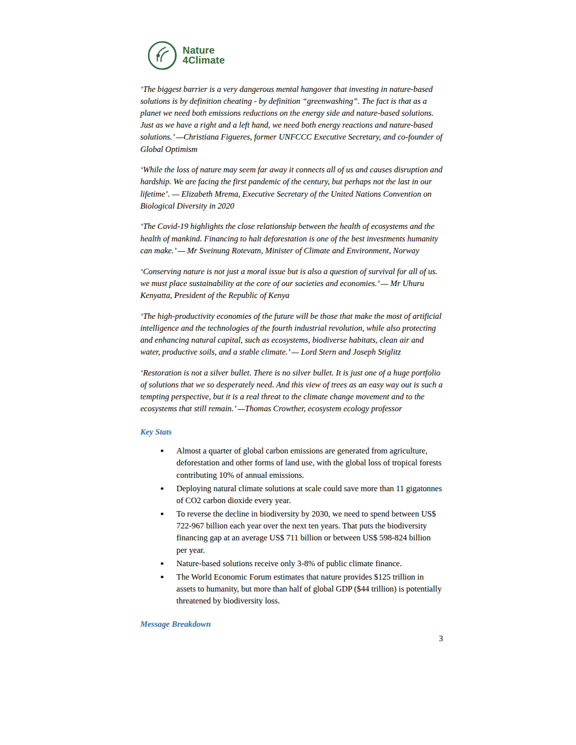Nature 4Climate
‘The biggest barrier is a very dangerous mental hangover that investing in nature-based solutions is by definition cheating - by definition “greenwashing”. The fact is that as a planet we need both emissions reductions on the energy side and nature-based solutions. Just as we have a right and a left hand, we need both energy reactions and nature-based solutions.’ —Christiana Figueres, former UNFCCC Executive Secretary, and co-founder of Global Optimism
‘While the loss of nature may seem far away it connects all of us and causes disruption and hardship. We are facing the first pandemic of the century, but perhaps not the last in our lifetime’. — Elizabeth Mrema, Executive Secretary of the United Nations Convention on Biological Diversity in 2020
‘The Covid-19 highlights the close relationship between the health of ecosystems and the health of mankind. Financing to halt deforestation is one of the best investments humanity can make.’ — Mr Sveinung Rotevatn, Minister of Climate and Environment, Norway
‘Conserving nature is not just a moral issue but is also a question of survival for all of us. we must place sustainability at the core of our societies and economies.’ — Mr Uhuru Kenyatta, President of the Republic of Kenya
‘The high-productivity economies of the future will be those that make the most of artificial intelligence and the technologies of the fourth industrial revolution, while also protecting and enhancing natural capital, such as ecosystems, biodiverse habitats, clean air and water, productive soils, and a stable climate.’ — Lord Stern and Joseph Stiglitz
‘Restoration is not a silver bullet. There is no silver bullet. It is just one of a huge portfolio of solutions that we so desperately need. And this view of trees as an easy way out is such a tempting perspective, but it is a real threat to the climate change movement and to the ecosystems that still remain.’ —Thomas Crowther, ecosystem ecology professor
Key Stats
Almost a quarter of global carbon emissions are generated from agriculture, deforestation and other forms of land use, with the global loss of tropical forests contributing 10% of annual emissions.
Deploying natural climate solutions at scale could save more than 11 gigatonnes of CO2 carbon dioxide every year.
To reverse the decline in biodiversity by 2030, we need to spend between US$ 722-967 billion each year over the next ten years. That puts the biodiversity financing gap at an average US$ 711 billion or between US$ 598-824 billion per year.
Nature-based solutions receive only 3-8% of public climate finance.
The World Economic Forum estimates that nature provides $125 trillion in assets to humanity, but more than half of global GDP ($44 trillion) is potentially threatened by biodiversity loss.
Message Breakdown
3